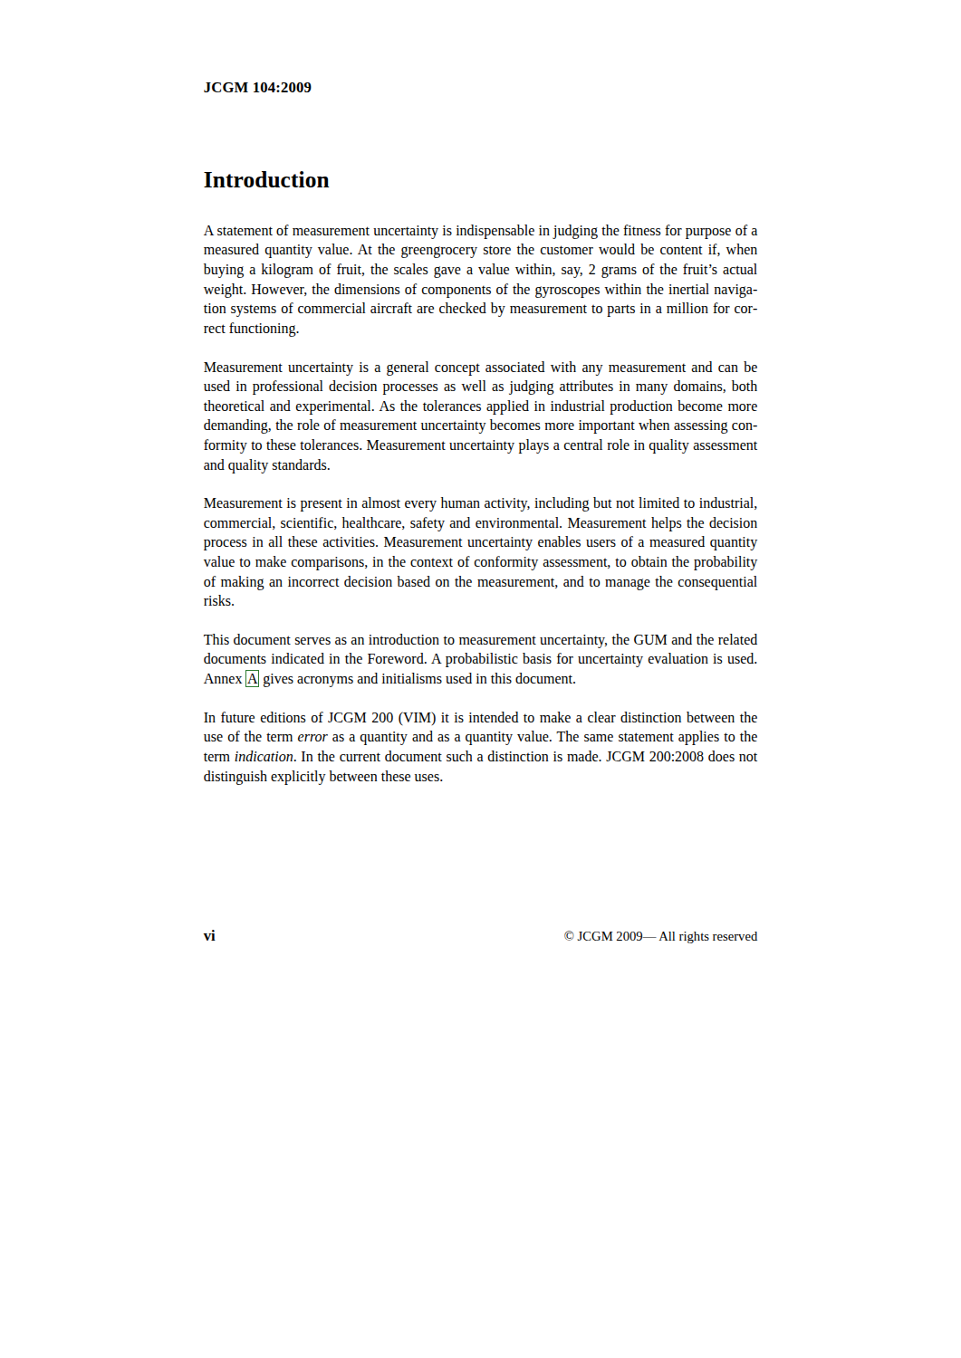JCGM 104:2009
Introduction
A statement of measurement uncertainty is indispensable in judging the fitness for purpose of a measured quantity value. At the greengrocery store the customer would be content if, when buying a kilogram of fruit, the scales gave a value within, say, 2 grams of the fruit’s actual weight. However, the dimensions of components of the gyroscopes within the inertial navigation systems of commercial aircraft are checked by measurement to parts in a million for correct functioning.
Measurement uncertainty is a general concept associated with any measurement and can be used in professional decision processes as well as judging attributes in many domains, both theoretical and experimental. As the tolerances applied in industrial production become more demanding, the role of measurement uncertainty becomes more important when assessing conformity to these tolerances. Measurement uncertainty plays a central role in quality assessment and quality standards.
Measurement is present in almost every human activity, including but not limited to industrial, commercial, scientific, healthcare, safety and environmental. Measurement helps the decision process in all these activities. Measurement uncertainty enables users of a measured quantity value to make comparisons, in the context of conformity assessment, to obtain the probability of making an incorrect decision based on the measurement, and to manage the consequential risks.
This document serves as an introduction to measurement uncertainty, the GUM and the related documents indicated in the Foreword. A probabilistic basis for uncertainty evaluation is used. Annex A gives acronyms and initialisms used in this document.
In future editions of JCGM 200 (VIM) it is intended to make a clear distinction between the use of the term error as a quantity and as a quantity value. The same statement applies to the term indication. In the current document such a distinction is made. JCGM 200:2008 does not distinguish explicitly between these uses.
vi © JCGM 2009— All rights reserved